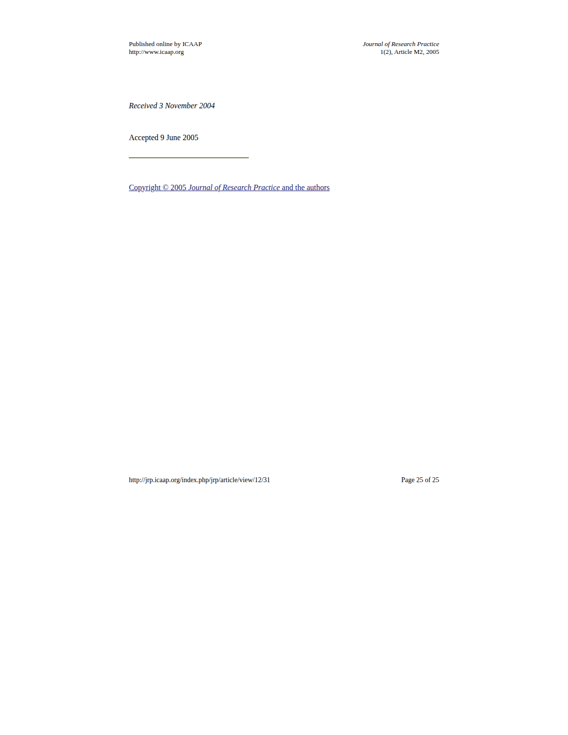Published online by ICAAP
http://www.icaap.org
Journal of Research Practice
1(2), Article M2, 2005
Received 3 November 2004
Accepted 9 June 2005
Copyright © 2005 Journal of Research Practice and the authors
http://jrp.icaap.org/index.php/jrp/article/view/12/31
Page 25 of 25